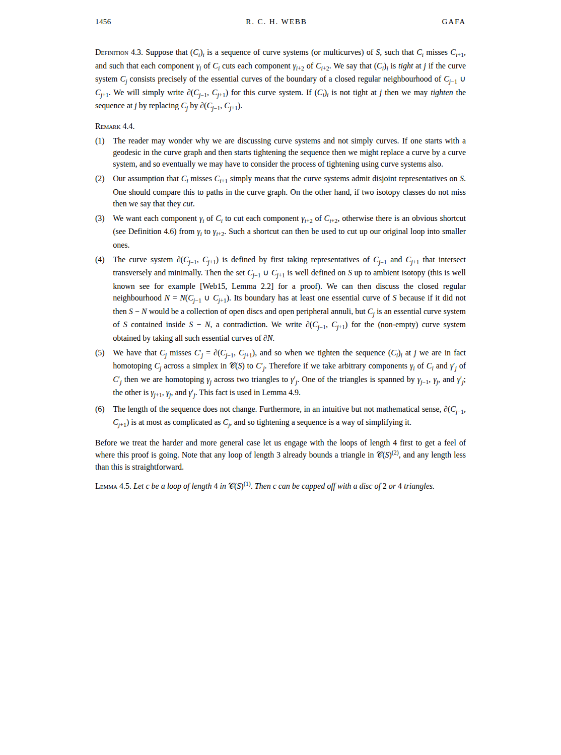1456 R. C. H. WEBB GAFA
Definition 4.3. Suppose that (Ci)i is a sequence of curve systems (or multicurves) of S, such that Ci misses Ci+1, and such that each component γi of Ci cuts each component γi+2 of Ci+2. We say that (Ci)i is tight at j if the curve system Cj consists precisely of the essential curves of the boundary of a closed regular neighbourhood of Cj−1 ∪ Cj+1. We will simply write ∂(Cj−1, Cj+1) for this curve system. If (Ci)i is not tight at j then we may tighten the sequence at j by replacing Cj by ∂(Cj−1, Cj+1).
Remark 4.4.
The reader may wonder why we are discussing curve systems and not simply curves. If one starts with a geodesic in the curve graph and then starts tightening the sequence then we might replace a curve by a curve system, and so eventually we may have to consider the process of tightening using curve systems also.
Our assumption that Ci misses Ci+1 simply means that the curve systems admit disjoint representatives on S. One should compare this to paths in the curve graph. On the other hand, if two isotopy classes do not miss then we say that they cut.
We want each component γi of Ci to cut each component γi+2 of Ci+2, otherwise there is an obvious shortcut (see Definition 4.6) from γi to γi+2. Such a shortcut can then be used to cut up our original loop into smaller ones.
The curve system ∂(Cj−1, Cj+1) is defined by first taking representatives of Cj−1 and Cj+1 that intersect transversely and minimally. Then the set Cj−1 ∪ Cj+1 is well defined on S up to ambient isotopy (this is well known see for example [Web15, Lemma 2.2] for a proof). We can then discuss the closed regular neighbourhood N = N(Cj−1 ∪ Cj+1). Its boundary has at least one essential curve of S because if it did not then S − N would be a collection of open discs and open peripheral annuli, but Cj is an essential curve system of S contained inside S − N, a contradiction. We write ∂(Cj−1, Cj+1) for the (non-empty) curve system obtained by taking all such essential curves of ∂N.
We have that Cj misses C′j = ∂(Cj−1, Cj+1), and so when we tighten the sequence (Ci)i at j we are in fact homotoping Cj across a simplex in 𝒞(S) to C′j. Therefore if we take arbitrary components γi of Ci and γ′j of C′j then we are homotoping γj across two triangles to γ′j. One of the triangles is spanned by γj−1, γj, and γ′j; the other is γj+1, γj, and γ′j. This fact is used in Lemma 4.9.
The length of the sequence does not change. Furthermore, in an intuitive but not mathematical sense, ∂(Cj−1, Cj+1) is at most as complicated as Cj, and so tightening a sequence is a way of simplifying it.
Before we treat the harder and more general case let us engage with the loops of length 4 first to get a feel of where this proof is going. Note that any loop of length 3 already bounds a triangle in 𝒞(S)(2), and any length less than this is straightforward.
Lemma 4.5. Let c be a loop of length 4 in 𝒞(S)(1). Then c can be capped off with a disc of 2 or 4 triangles.